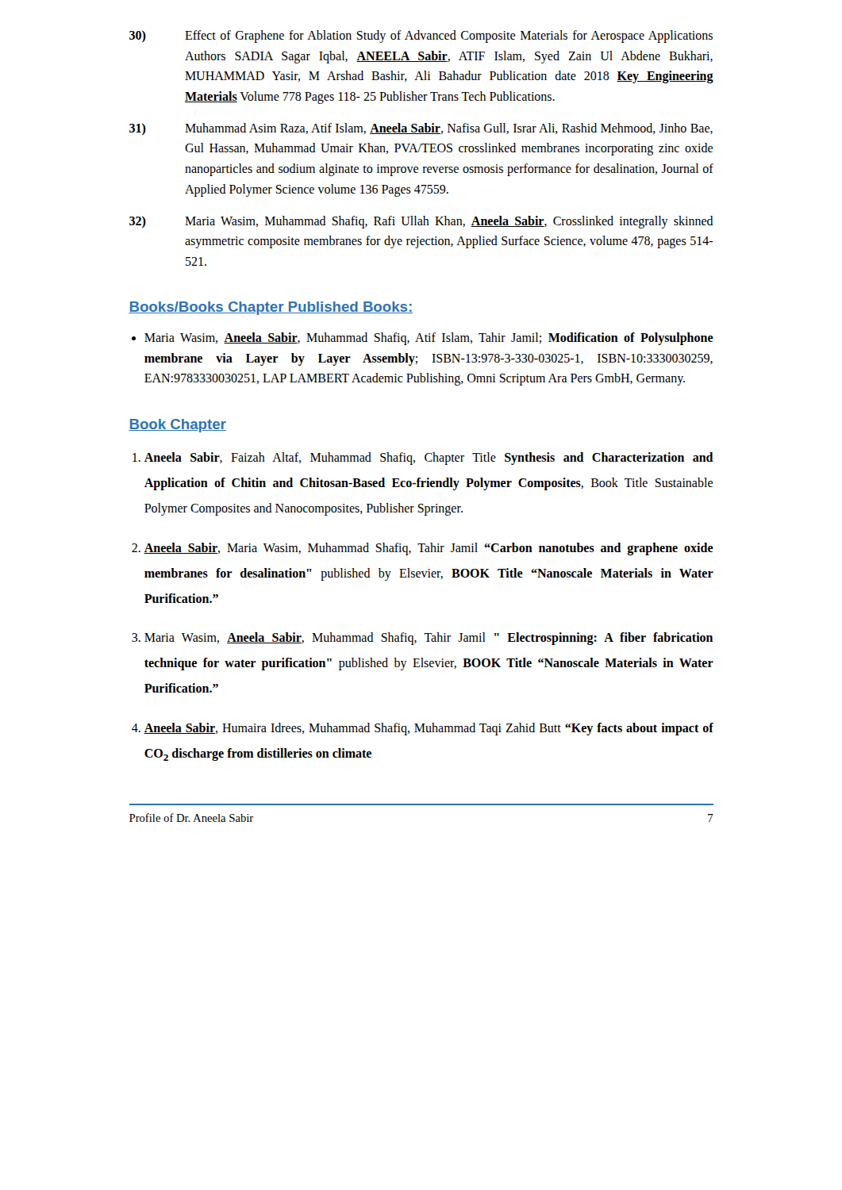30) Effect of Graphene for Ablation Study of Advanced Composite Materials for Aerospace Applications Authors SADIA Sagar Iqbal, ANEELA Sabir, ATIF Islam, Syed Zain Ul Abdene Bukhari, MUHAMMAD Yasir, M Arshad Bashir, Ali Bahadur Publication date 2018 Key Engineering Materials Volume 778 Pages 118- 25 Publisher Trans Tech Publications.
31) Muhammad Asim Raza, Atif Islam, Aneela Sabir, Nafisa Gull, Israr Ali, Rashid Mehmood, Jinho Bae, Gul Hassan, Muhammad Umair Khan, PVA/TEOS crosslinked membranes incorporating zinc oxide nanoparticles and sodium alginate to improve reverse osmosis performance for desalination, Journal of Applied Polymer Science volume 136 Pages 47559.
32) Maria Wasim, Muhammad Shafiq, Rafi Ullah Khan, Aneela Sabir, Crosslinked integrally skinned asymmetric composite membranes for dye rejection, Applied Surface Science, volume 478, pages 514-521.
Books/Books Chapter Published Books:
Maria Wasim, Aneela Sabir, Muhammad Shafiq, Atif Islam, Tahir Jamil; Modification of Polysulphone membrane via Layer by Layer Assembly; ISBN-13:978-3-330-03025-1, ISBN-10:3330030259, EAN:9783330030251, LAP LAMBERT Academic Publishing, Omni Scriptum Ara Pers GmbH, Germany.
Book Chapter
Aneela Sabir, Faizah Altaf, Muhammad Shafiq, Chapter Title Synthesis and Characterization and Application of Chitin and Chitosan-Based Eco-friendly Polymer Composites, Book Title Sustainable Polymer Composites and Nanocomposites, Publisher Springer.
Aneela Sabir, Maria Wasim, Muhammad Shafiq, Tahir Jamil “Carbon nanotubes and graphene oxide membranes for desalination" published by Elsevier, BOOK Title “Nanoscale Materials in Water Purification.”
Maria Wasim, Aneela Sabir, Muhammad Shafiq, Tahir Jamil " Electrospinning: A fiber fabrication technique for water purification" published by Elsevier, BOOK Title “Nanoscale Materials in Water Purification.”
Aneela Sabir, Humaira Idrees, Muhammad Shafiq, Muhammad Taqi Zahid Butt “Key facts about impact of CO2 discharge from distilleries on climate
Profile of Dr. Aneela Sabir 7